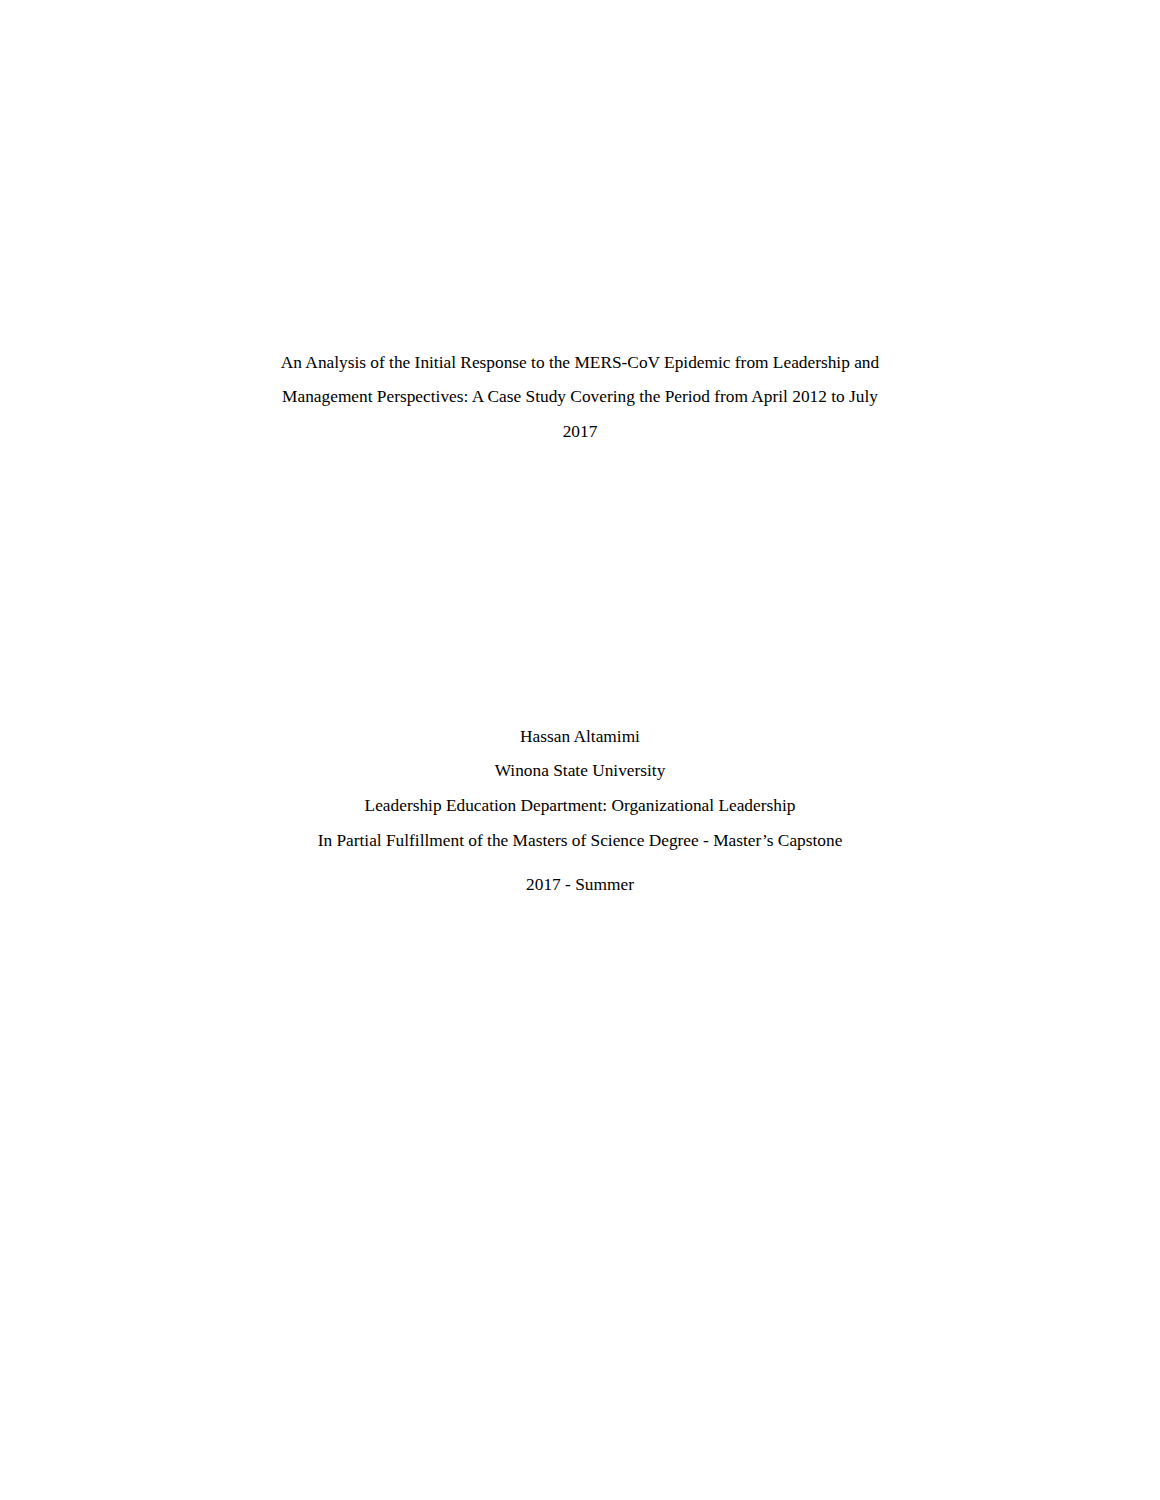An Analysis of the Initial Response to the MERS-CoV Epidemic from Leadership and
Management Perspectives: A Case Study Covering the Period from April 2012 to July 2017
Hassan Altamimi
Winona State University
Leadership Education Department: Organizational Leadership
In Partial Fulfillment of the Masters of Science Degree - Master’s Capstone
2017 - Summer